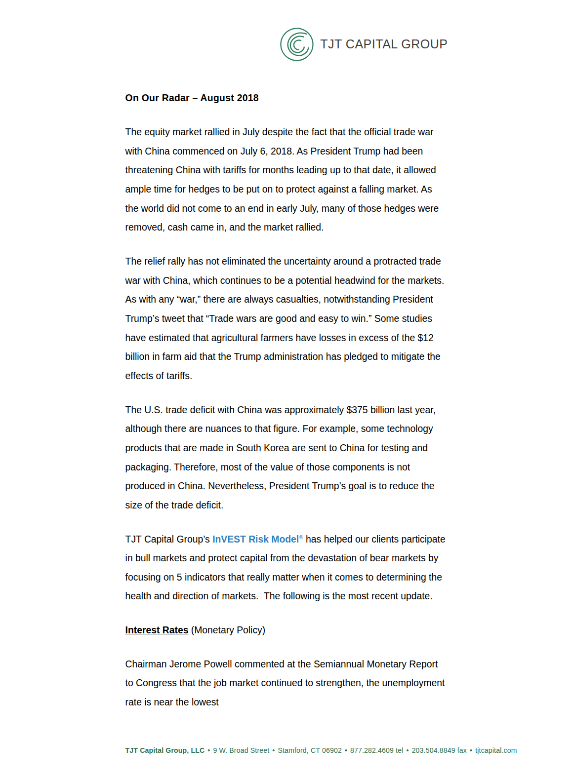TJT CAPITAL GROUP
On Our Radar – August 2018
The equity market rallied in July despite the fact that the official trade war with China commenced on July 6, 2018. As President Trump had been threatening China with tariffs for months leading up to that date, it allowed ample time for hedges to be put on to protect against a falling market. As the world did not come to an end in early July, many of those hedges were removed, cash came in, and the market rallied.
The relief rally has not eliminated the uncertainty around a protracted trade war with China, which continues to be a potential headwind for the markets. As with any “war,” there are always casualties, notwithstanding President Trump’s tweet that “Trade wars are good and easy to win.” Some studies have estimated that agricultural farmers have losses in excess of the $12 billion in farm aid that the Trump administration has pledged to mitigate the effects of tariffs.
The U.S. trade deficit with China was approximately $375 billion last year, although there are nuances to that figure. For example, some technology products that are made in South Korea are sent to China for testing and packaging. Therefore, most of the value of those components is not produced in China. Nevertheless, President Trump’s goal is to reduce the size of the trade deficit.
TJT Capital Group’s InVEST Risk Model® has helped our clients participate in bull markets and protect capital from the devastation of bear markets by focusing on 5 indicators that really matter when it comes to determining the health and direction of markets. The following is the most recent update.
Interest Rates (Monetary Policy)
Chairman Jerome Powell commented at the Semiannual Monetary Report to Congress that the job market continued to strengthen, the unemployment rate is near the lowest
TJT Capital Group, LLC•9 W. Broad Street•Stamford, CT 06902•877.282.4609 tel•203.504.8849 fax•tjtcapital.com